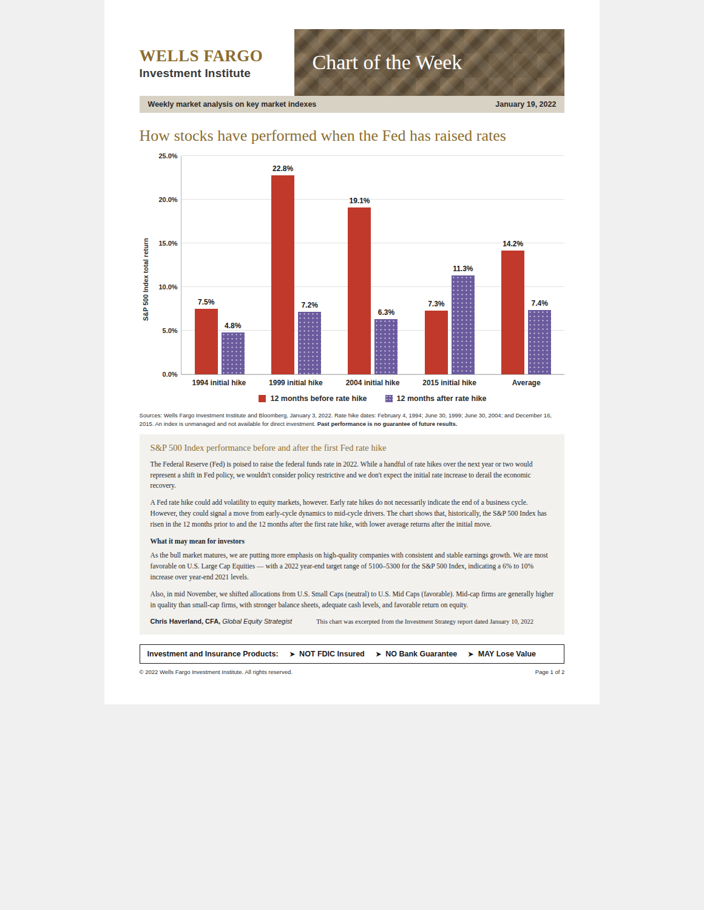WELLS FARGO
Investment Institute
Chart of the Week
Weekly market analysis on key market indexes January 19, 2022
How stocks have performed when the Fed has raised rates
S&P 500 Index total return
25.0%
20.0%
15.0%
10.0%
5.0%
0.0%
7.5%
4.8%
22.8%
7.2%
19.1%
6.3%
7.3%
11.3%
14.2%
7.4%
1994 initial hike
1999 initial hike
2004 initial hike
2015 initial hike
Average
12 months before rate hike
12 months after rate hike
Sources: Wells Fargo Investment Institute and Bloomberg, January 3, 2022. Rate hike dates: February 4, 1994; June 30, 1999; June 30, 2004; and December 16, 2015. An index is unmanaged and not available for direct investment. Past performance is no guarantee of future results.
S&P 500 Index performance before and after the first Fed rate hike
The Federal Reserve (Fed) is poised to raise the federal funds rate in 2022. While a handful of rate hikes over the next year or two would represent a shift in Fed policy, we wouldn't consider policy restrictive and we don't expect the initial rate increase to derail the economic recovery.
A Fed rate hike could add volatility to equity markets, however. Early rate hikes do not necessarily indicate the end of a business cycle. However, they could signal a move from early-cycle dynamics to mid-cycle drivers. The chart shows that, historically, the S&P 500 Index has risen in the 12 months prior to and the 12 months after the first rate hike, with lower average returns after the initial move.
What it may mean for investors
As the bull market matures, we are putting more emphasis on high-quality companies with consistent and stable earnings growth. We are most favorable on U.S. Large Cap Equities — with a 2022 year-end target range of 5100–5300 for the S&P 500 Index, indicating a 6% to 10% increase over year-end 2021 levels.
Also, in mid November, we shifted allocations from U.S. Small Caps (neutral) to U.S. Mid Caps (favorable). Mid-cap firms are generally higher in quality than small-cap firms, with stronger balance sheets, adequate cash levels, and favorable return on equity.
Chris Haverland, CFA, Global Equity Strategist
This chart was excerpted from the Investment Strategy report dated January 10, 2022
Investment and Insurance Products: ➤ NOT FDIC Insured ➤ NO Bank Guarantee ➤ MAY Lose Value
© 2022 Wells Fargo Investment Institute. All rights reserved. Page 1 of 2